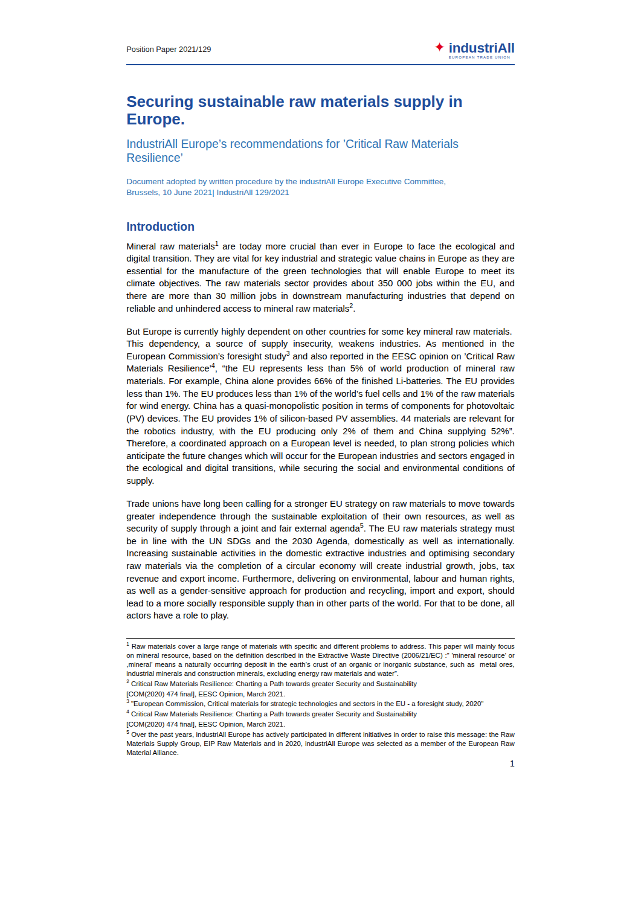Position Paper 2021/129
✦ industriAll European Trade Union
Securing sustainable raw materials supply in Europe.
IndustriAll Europe’s recommendations for ’Critical Raw Materials Resilience’
Document adopted by written procedure by the industriAll Europe Executive Committee,
Brussels, 10 June 2021| IndustriAll 129/2021
Introduction
Mineral raw materials1 are today more crucial than ever in Europe to face the ecological and digital transition. They are vital for key industrial and strategic value chains in Europe as they are essential for the manufacture of the green technologies that will enable Europe to meet its climate objectives. The raw materials sector provides about 350 000 jobs within the EU, and there are more than 30 million jobs in downstream manufacturing industries that depend on reliable and unhindered access to mineral raw materials2.
But Europe is currently highly dependent on other countries for some key mineral raw materials. This dependency, a source of supply insecurity, weakens industries. As mentioned in the European Commission’s foresight study3 and also reported in the EESC opinion on ’Critical Raw Materials Resilience’4, “the EU represents less than 5% of world production of mineral raw materials. For example, China alone provides 66% of the finished Li-batteries. The EU provides less than 1%. The EU produces less than 1% of the world’s fuel cells and 1% of the raw materials for wind energy. China has a quasi-monopolistic position in terms of components for photovoltaic (PV) devices. The EU provides 1% of silicon-based PV assemblies. 44 materials are relevant for the robotics industry, with the EU producing only 2% of them and China supplying 52%”. Therefore, a coordinated approach on a European level is needed, to plan strong policies which anticipate the future changes which will occur for the European industries and sectors engaged in the ecological and digital transitions, while securing the social and environmental conditions of supply.
Trade unions have long been calling for a stronger EU strategy on raw materials to move towards greater independence through the sustainable exploitation of their own resources, as well as security of supply through a joint and fair external agenda5. The EU raw materials strategy must be in line with the UN SDGs and the 2030 Agenda, domestically as well as internationally. Increasing sustainable activities in the domestic extractive industries and optimising secondary raw materials via the completion of a circular economy will create industrial growth, jobs, tax revenue and export income. Furthermore, delivering on environmental, labour and human rights, as well as a gender-sensitive approach for production and recycling, import and export, should lead to a more socially responsible supply than in other parts of the world. For that to be done, all actors have a role to play.
1 Raw materials cover a large range of materials with specific and different problems to address. This paper will mainly focus on mineral resource, based on the definition described in the Extractive Waste Directive (2006/21/EC) :” 'mineral resource’ or ,mineral’ means a naturally occurring deposit in the earth’s crust of an organic or inorganic substance, such as metal ores, industrial minerals and construction minerals, excluding energy raw materials and water”.
2 Critical Raw Materials Resilience: Charting a Path towards greater Security and Sustainability
[COM(2020) 474 final], EESC Opinion, March 2021.
3 "European Commission, Critical materials for strategic technologies and sectors in the EU - a foresight study, 2020"
4 Critical Raw Materials Resilience: Charting a Path towards greater Security and Sustainability
[COM(2020) 474 final], EESC Opinion, March 2021.
5 Over the past years, industriAll Europe has actively participated in different initiatives in order to raise this message: the Raw Materials Supply Group, EIP Raw Materials and in 2020, industriAll Europe was selected as a member of the European Raw Material Alliance.
1